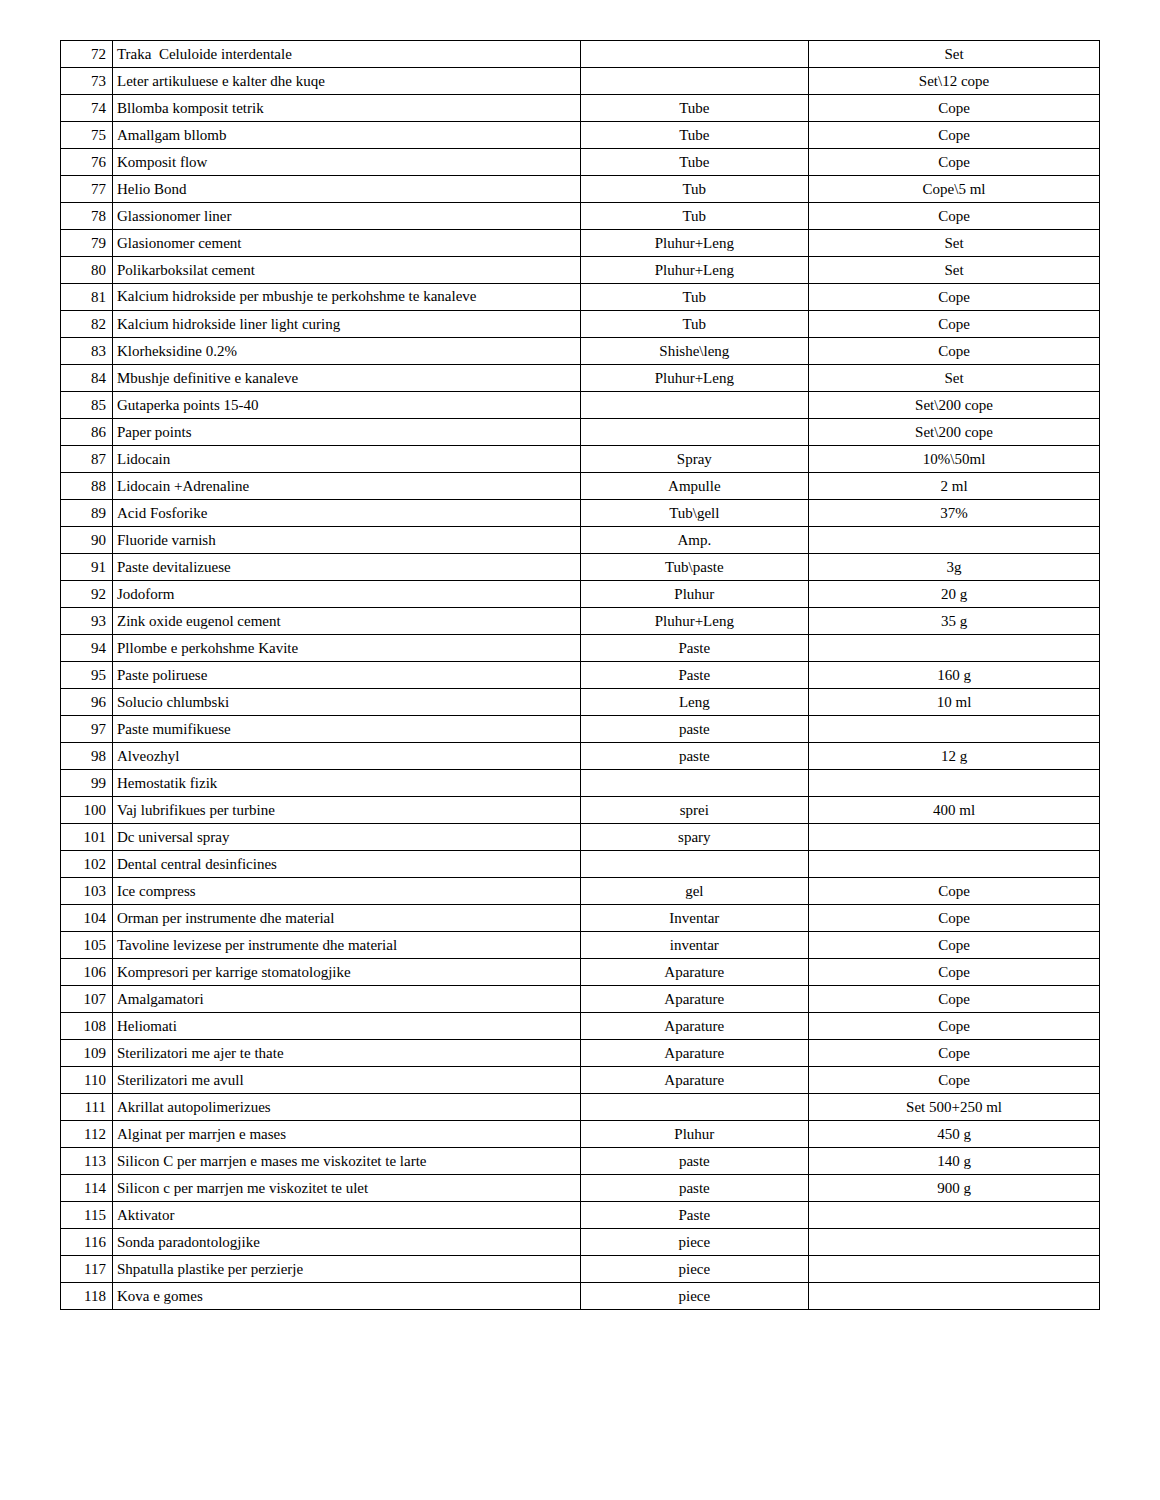| 72 | Traka Celuloide interdentale | | Set |
| 73 | Leter artikuluese e kalter dhe kuqe | | Set\12 cope |
| 74 | Bllomba komposit tetrik | Tube | Cope |
| 75 | Amallgam bllomb | Tube | Cope |
| 76 | Komposit flow | Tube | Cope |
| 77 | Helio Bond | Tub | Cope\5 ml |
| 78 | Glassionomer liner | Tub | Cope |
| 79 | Glasionomer cement | Pluhur+Leng | Set |
| 80 | Polikarboksilat cement | Pluhur+Leng | Set |
| 81 | Kalcium hidrokside per mbushje te perkohshme te kanaleve | Tub | Cope |
| 82 | Kalcium hidrokside liner light curing | Tub | Cope |
| 83 | Klorheksidine 0.2% | Shishe\leng | Cope |
| 84 | Mbushje definitive e kanaleve | Pluhur+Leng | Set |
| 85 | Gutaperka points 15-40 | | Set\200 cope |
| 86 | Paper points | | Set\200 cope |
| 87 | Lidocain | Spray | 10%\50ml |
| 88 | Lidocain +Adrenaline | Ampulle | 2 ml |
| 89 | Acid Fosforike | Tub\gell | 37% |
| 90 | Fluoride varnish | Amp. | |
| 91 | Paste devitalizuese | Tub\paste | 3g |
| 92 | Jodoform | Pluhur | 20 g |
| 93 | Zink oxide eugenol cement | Pluhur+Leng | 35 g |
| 94 | Pllombe e perkohshme Kavite | Paste | |
| 95 | Paste poliruese | Paste | 160 g |
| 96 | Solucio chlumbski | Leng | 10 ml |
| 97 | Paste mumifikuese | paste | |
| 98 | Alveozhyl | paste | 12 g |
| 99 | Hemostatik fizik | | |
| 100 | Vaj lubrifikues per turbine | sprei | 400 ml |
| 101 | Dc universal spray | spary | |
| 102 | Dental central desinficines | | |
| 103 | Ice compress | gel | Cope |
| 104 | Orman per instrumente dhe material | Inventar | Cope |
| 105 | Tavoline levizese per instrumente dhe material | inventar | Cope |
| 106 | Kompresori per karrige stomatologjike | Aparature | Cope |
| 107 | Amalgamatori | Aparature | Cope |
| 108 | Heliomati | Aparature | Cope |
| 109 | Sterilizatori me ajer te thate | Aparature | Cope |
| 110 | Sterilizatori me avull | Aparature | Cope |
| 111 | Akrillat autopolimerizues | | Set 500+250 ml |
| 112 | Alginat per marrjen e mases | Pluhur | 450 g |
| 113 | Silicon C per marrjen e mases me viskozitet te larte | paste | 140 g |
| 114 | Silicon c per marrjen me viskozitet te ulet | paste | 900 g |
| 115 | Aktivator | Paste | |
| 116 | Sonda paradontologjike | piece | |
| 117 | Shpatulla plastike per perzierje | piece | |
| 118 | Kova e gomes | piece | |